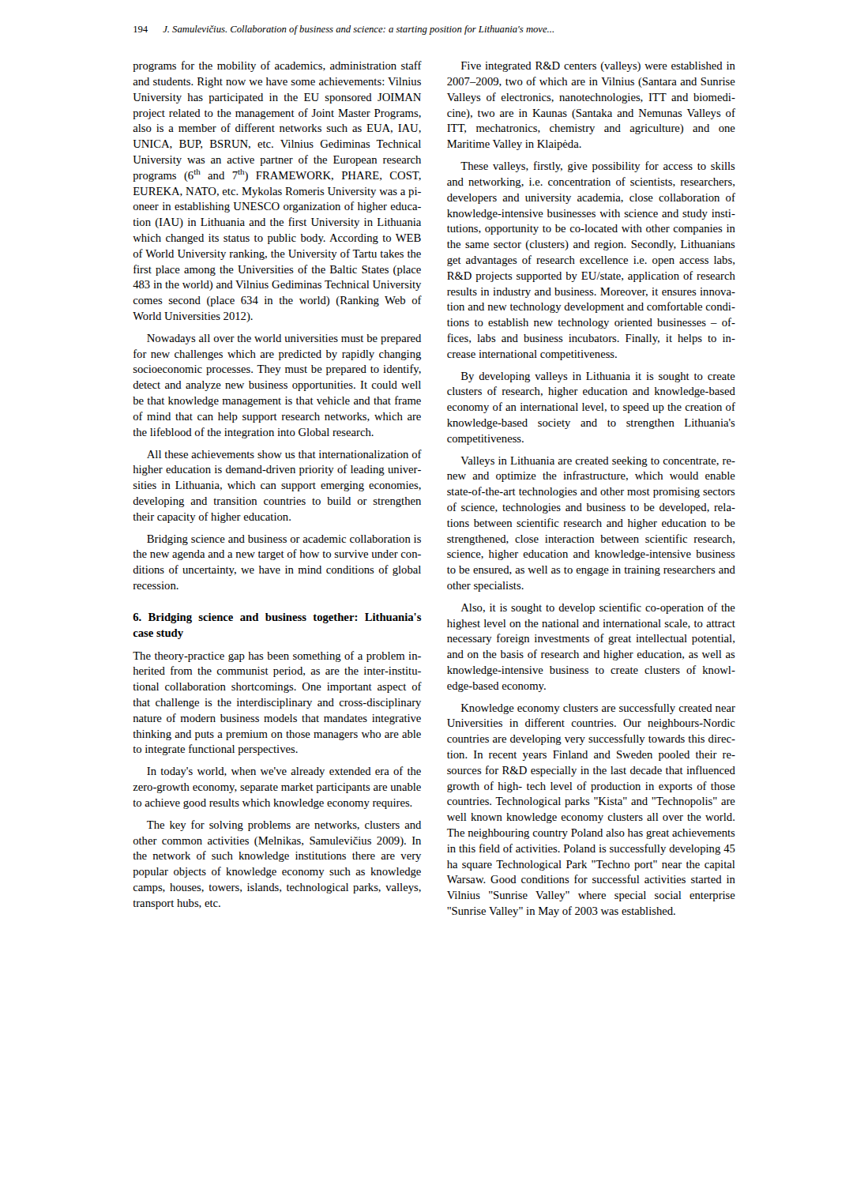194 J. Samulevičius. Collaboration of business and science: a starting position for Lithuania's move...
programs for the mobility of academics, administration staff and students. Right now we have some achievements: Vilnius University has participated in the EU sponsored JOIMAN project related to the management of Joint Master Programs, also is a member of different networks such as EUA, IAU, UNICA, BUP, BSRUN, etc. Vilnius Gediminas Technical University was an active partner of the European research programs (6th and 7th) FRAMEWORK, PHARE, COST, EUREKA, NATO, etc. Mykolas Romeris University was a pioneer in establishing UNESCO organization of higher education (IAU) in Lithuania and the first University in Lithuania which changed its status to public body. According to WEB of World University ranking, the University of Tartu takes the first place among the Universities of the Baltic States (place 483 in the world) and Vilnius Gediminas Technical University comes second (place 634 in the world) (Ranking Web of World Universities 2012).
Nowadays all over the world universities must be prepared for new challenges which are predicted by rapidly changing socioeconomic processes. They must be prepared to identify, detect and analyze new business opportunities. It could well be that knowledge management is that vehicle and that frame of mind that can help support research networks, which are the lifeblood of the integration into Global research.
All these achievements show us that internationalization of higher education is demand-driven priority of leading universities in Lithuania, which can support emerging economies, developing and transition countries to build or strengthen their capacity of higher education.
Bridging science and business or academic collaboration is the new agenda and a new target of how to survive under conditions of uncertainty, we have in mind conditions of global recession.
6. Bridging science and business together: Lithuania's case study
The theory-practice gap has been something of a problem inherited from the communist period, as are the inter-institutional collaboration shortcomings. One important aspect of that challenge is the interdisciplinary and cross-disciplinary nature of modern business models that mandates integrative thinking and puts a premium on those managers who are able to integrate functional perspectives.
In today's world, when we've already extended era of the zero-growth economy, separate market participants are unable to achieve good results which knowledge economy requires.
The key for solving problems are networks, clusters and other common activities (Melnikas, Samulevičius 2009). In the network of such knowledge institutions there are very popular objects of knowledge economy such as knowledge camps, houses, towers, islands, technological parks, valleys, transport hubs, etc.
Five integrated R&D centers (valleys) were established in 2007–2009, two of which are in Vilnius (Santara and Sunrise Valleys of electronics, nanotechnologies, ITT and biomedicine), two are in Kaunas (Santaka and Nemunas Valleys of ITT, mechatronics, chemistry and agriculture) and one Maritime Valley in Klaipėda.
These valleys, firstly, give possibility for access to skills and networking, i.e. concentration of scientists, researchers, developers and university academia, close collaboration of knowledge-intensive businesses with science and study institutions, opportunity to be co-located with other companies in the same sector (clusters) and region. Secondly, Lithuanians get advantages of research excellence i.e. open access labs, R&D projects supported by EU/state, application of research results in industry and business. Moreover, it ensures innovation and new technology development and comfortable conditions to establish new technology oriented businesses – offices, labs and business incubators. Finally, it helps to increase international competitiveness.
By developing valleys in Lithuania it is sought to create clusters of research, higher education and knowledge-based economy of an international level, to speed up the creation of knowledge-based society and to strengthen Lithuania's competitiveness.
Valleys in Lithuania are created seeking to concentrate, renew and optimize the infrastructure, which would enable state-of-the-art technologies and other most promising sectors of science, technologies and business to be developed, relations between scientific research and higher education to be strengthened, close interaction between scientific research, science, higher education and knowledge-intensive business to be ensured, as well as to engage in training researchers and other specialists.
Also, it is sought to develop scientific co-operation of the highest level on the national and international scale, to attract necessary foreign investments of great intellectual potential, and on the basis of research and higher education, as well as knowledge-intensive business to create clusters of knowledge-based economy.
Knowledge economy clusters are successfully created near Universities in different countries. Our neighbours-Nordic countries are developing very successfully towards this direction. In recent years Finland and Sweden pooled their resources for R&D especially in the last decade that influenced growth of high- tech level of production in exports of those countries. Technological parks "Kista" and "Technopolis" are well known knowledge economy clusters all over the world. The neighbouring country Poland also has great achievements in this field of activities. Poland is successfully developing 45 ha square Technological Park "Techno port" near the capital Warsaw. Good conditions for successful activities started in Vilnius "Sunrise Valley" where special social enterprise "Sunrise Valley" in May of 2003 was established.